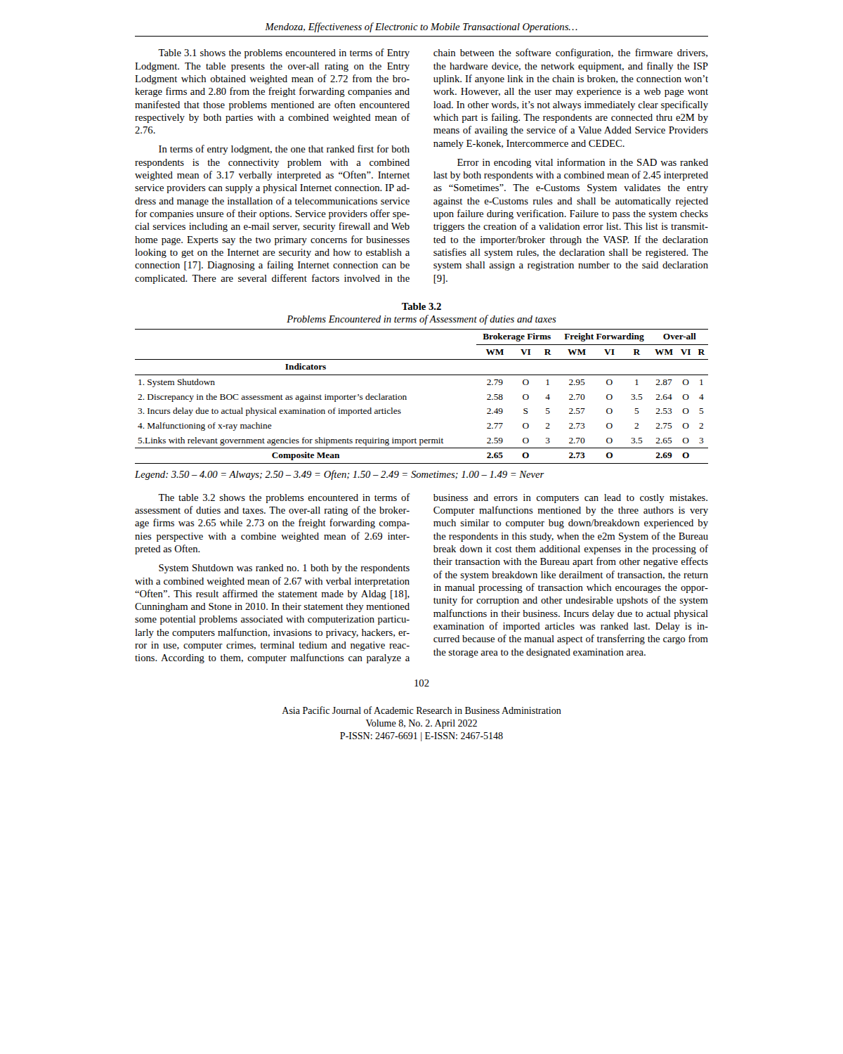Mendoza, Effectiveness of Electronic to Mobile Transactional Operations…
Table 3.1 shows the problems encountered in terms of Entry Lodgment. The table presents the over-all rating on the Entry Lodgment which obtained weighted mean of 2.72 from the brokerage firms and 2.80 from the freight forwarding companies and manifested that those problems mentioned are often encountered respectively by both parties with a combined weighted mean of 2.76.
In terms of entry lodgment, the one that ranked first for both respondents is the connectivity problem with a combined weighted mean of 3.17 verbally interpreted as “Often”. Internet service providers can supply a physical Internet connection. IP address and manage the installation of a telecommunications service for companies unsure of their options. Service providers offer special services including an e-mail server, security firewall and Web home page. Experts say the two primary concerns for businesses looking to get on the Internet are security and how to establish a connection [17]. Diagnosing a failing Internet connection can be complicated. There are several different factors involved in the chain between the software configuration, the firmware drivers, the hardware device, the network equipment, and finally the ISP uplink. If anyone link in the chain is broken, the connection won’t work. However, all the user may experience is a web page wont load. In other words, it’s not always immediately clear specifically which part is failing. The respondents are connected thru e2M by means of availing the service of a Value Added Service Providers namely E-konek, Intercommerce and CEDEC.
Error in encoding vital information in the SAD was ranked last by both respondents with a combined mean of 2.45 interpreted as “Sometimes”. The e-Customs System validates the entry against the e-Customs rules and shall be automatically rejected upon failure during verification. Failure to pass the system checks triggers the creation of a validation error list. This list is transmitted to the importer/broker through the VASP. If the declaration satisfies all system rules, the declaration shall be registered. The system shall assign a registration number to the said declaration [9].
Table 3.2
Problems Encountered in terms of Assessment of duties and taxes
| | Brokerage Firms | Freight Forwarding | Over-all |
| --- | --- | --- | --- |
| WM | VI | R | WM | VI | R | WM | VI | R |
| Indicators | |
| 1. System Shutdown | 2.79 | O | 1 | 2.95 | O | 1 | 2.87 | O | 1 |
| 2. Discrepancy in the BOC assessment as against importer’s declaration | 2.58 | O | 4 | 2.70 | O | 3.5 | 2.64 | O | 4 |
| 3. Incurs delay due to actual physical examination of imported articles | 2.49 | S | 5 | 2.57 | O | 5 | 2.53 | O | 5 |
| 4. Malfunctioning of x-ray machine | 2.77 | O | 2 | 2.73 | O | 2 | 2.75 | O | 2 |
| 5.Links with relevant government agencies for shipments requiring import permit | 2.59 | O | 3 | 2.70 | O | 3.5 | 2.65 | O | 3 |
| Composite Mean | 2.65 | O | | 2.73 | O | | 2.69 | O | |
Legend: 3.50 – 4.00 = Always; 2.50 – 3.49 = Often; 1.50 – 2.49 = Sometimes; 1.00 – 1.49 = Never
The table 3.2 shows the problems encountered in terms of assessment of duties and taxes. The over-all rating of the brokerage firms was 2.65 while 2.73 on the freight forwarding companies perspective with a combine weighted mean of 2.69 interpreted as Often.
System Shutdown was ranked no. 1 both by the respondents with a combined weighted mean of 2.67 with verbal interpretation “Often”. This result affirmed the statement made by Aldag [18], Cunningham and Stone in 2010. In their statement they mentioned some potential problems associated with computerization particularly the computers malfunction, invasions to privacy, hackers, error in use, computer crimes, terminal tedium and negative reactions. According to them, computer malfunctions can paralyze a business and errors in computers can lead to costly mistakes. Computer malfunctions mentioned by the three authors is very much similar to computer bug down/breakdown experienced by the respondents in this study, when the e2m System of the Bureau break down it cost them additional expenses in the processing of their transaction with the Bureau apart from other negative effects of the system breakdown like derailment of transaction, the return in manual processing of transaction which encourages the opportunity for corruption and other undesirable upshots of the system malfunctions in their business. Incurs delay due to actual physical examination of imported articles was ranked last. Delay is incurred because of the manual aspect of transferring the cargo from the storage area to the designated examination area.
102
Asia Pacific Journal of Academic Research in Business Administration
Volume 8, No. 2. April 2022
P-ISSN: 2467-6691 | E-ISSN: 2467-5148